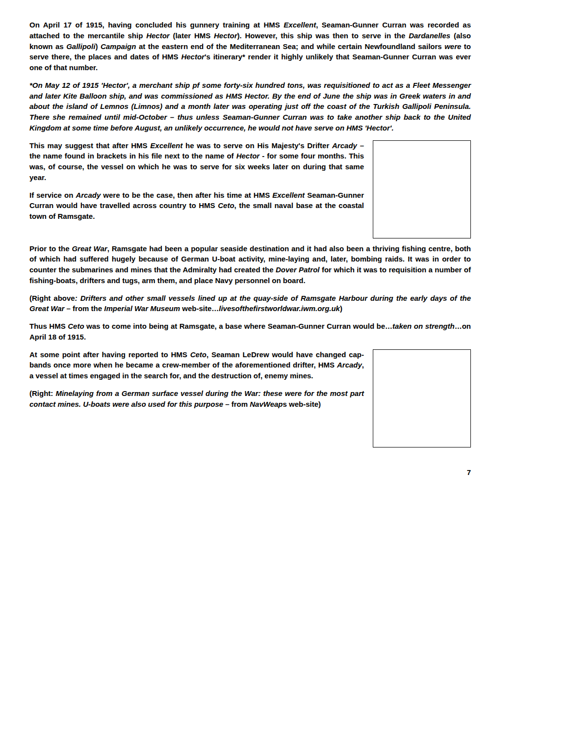On April 17 of 1915, having concluded his gunnery training at HMS Excellent, Seaman-Gunner Curran was recorded as attached to the mercantile ship Hector (later HMS Hector). However, this ship was then to serve in the Dardanelles (also known as Gallipoli) Campaign at the eastern end of the Mediterranean Sea; and while certain Newfoundland sailors were to serve there, the places and dates of HMS Hector's itinerary* render it highly unlikely that Seaman-Gunner Curran was ever one of that number.
*On May 12 of 1915 'Hector', a merchant ship pf some forty-six hundred tons, was requisitioned to act as a Fleet Messenger and later Kite Balloon ship, and was commissioned as HMS Hector. By the end of June the ship was in Greek waters in and about the island of Lemnos (Limnos) and a month later was operating just off the coast of the Turkish Gallipoli Peninsula. There she remained until mid-October – thus unless Seaman-Gunner Curran was to take another ship back to the United Kingdom at some time before August, an unlikely occurrence, he would not have serve on HMS 'Hector'.
This may suggest that after HMS Excellent he was to serve on His Majesty's Drifter Arcady – the name found in brackets in his file next to the name of Hector - for some four months. This was, of course, the vessel on which he was to serve for six weeks later on during that same year.
If service on Arcady were to be the case, then after his time at HMS Excellent Seaman-Gunner Curran would have travelled across country to HMS Ceto, the small naval base at the coastal town of Ramsgate.
Prior to the Great War, Ramsgate had been a popular seaside destination and it had also been a thriving fishing centre, both of which had suffered hugely because of German U-boat activity, mine-laying and, later, bombing raids. It was in order to counter the submarines and mines that the Admiralty had created the Dover Patrol for which it was to requisition a number of fishing-boats, drifters and tugs, arm them, and place Navy personnel on board.
(Right above: Drifters and other small vessels lined up at the quay-side of Ramsgate Harbour during the early days of the Great War – from the Imperial War Museum web-site…livesofthefirstworldwar.iwm.org.uk)
Thus HMS Ceto was to come into being at Ramsgate, a base where Seaman-Gunner Curran would be…taken on strength…on April 18 of 1915.
At some point after having reported to HMS Ceto, Seaman LeDrew would have changed cap-bands once more when he became a crew-member of the aforementioned drifter, HMS Arcady, a vessel at times engaged in the search for, and the destruction of, enemy mines.
(Right: Minelaying from a German surface vessel during the War: these were for the most part contact mines. U-boats were also used for this purpose – from NavWeaps web-site)
7